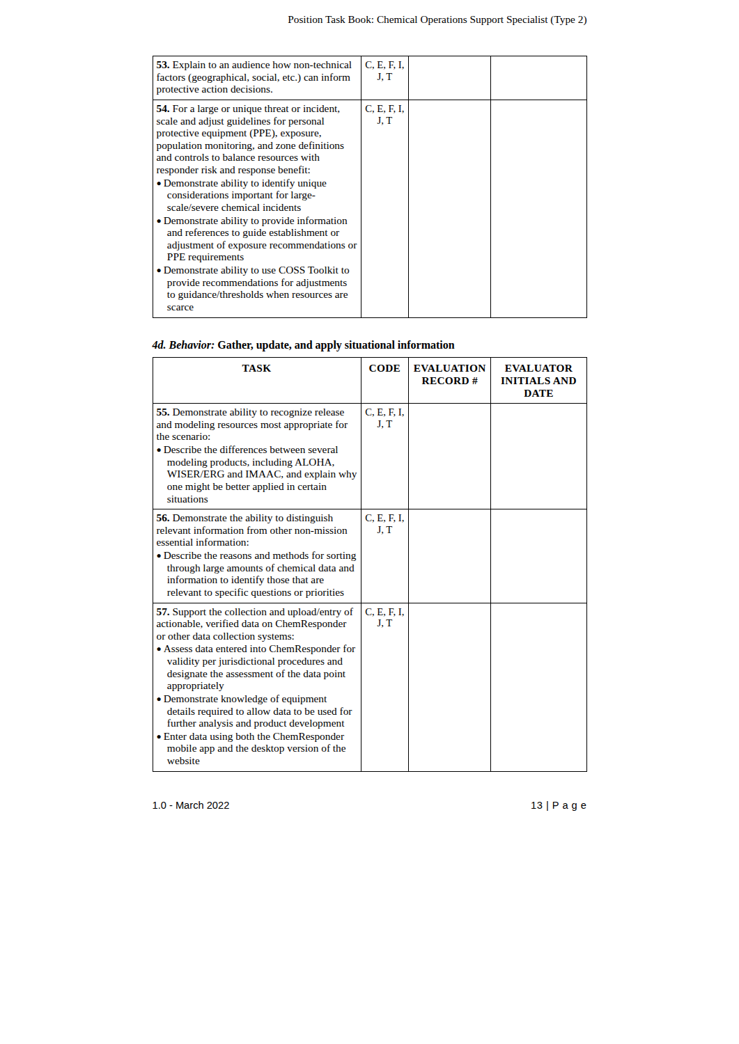Position Task Book: Chemical Operations Support Specialist (Type 2)
| 53. Explain to an audience how non-technical factors (geographical, social, etc.) can inform protective action decisions. | C, E, F, I, J, T | | |
| 54. For a large or unique threat or incident, scale and adjust guidelines for personal protective equipment (PPE), exposure, population monitoring, and zone definitions and controls to balance resources with responder risk and response benefit: Demonstrate ability to identify unique considerations important for large-scale/severe chemical incidents Demonstrate ability to provide information and references to guide establishment or adjustment of exposure recommendations or PPE requirements Demonstrate ability to use COSS Toolkit to provide recommendations for adjustments to guidance/thresholds when resources are scarce | C, E, F, I, J, T | | |
4d. Behavior: Gather, update, and apply situational information
| Task | Code | Evaluation Record # | Evaluator Initials and Date |
| --- | --- | --- | --- |
| 55. Demonstrate ability to recognize release and modeling resources most appropriate for the scenario: Describe the differences between several modeling products, including ALOHA, WISER/ERG and IMAAC, and explain why one might be better applied in certain situations | C, E, F, I, J, T | | |
| 56. Demonstrate the ability to distinguish relevant information from other non-mission essential information: Describe the reasons and methods for sorting through large amounts of chemical data and information to identify those that are relevant to specific questions or priorities | C, E, F, I, J, T | | |
| 57. Support the collection and upload/entry of actionable, verified data on ChemResponder or other data collection systems: Assess data entered into ChemResponder for validity per jurisdictional procedures and designate the assessment of the data point appropriately Demonstrate knowledge of equipment details required to allow data to be used for further analysis and product development Enter data using both the ChemResponder mobile app and the desktop version of the website | C, E, F, I, J, T | | |
1.0 - March 2022
13 | P a g e